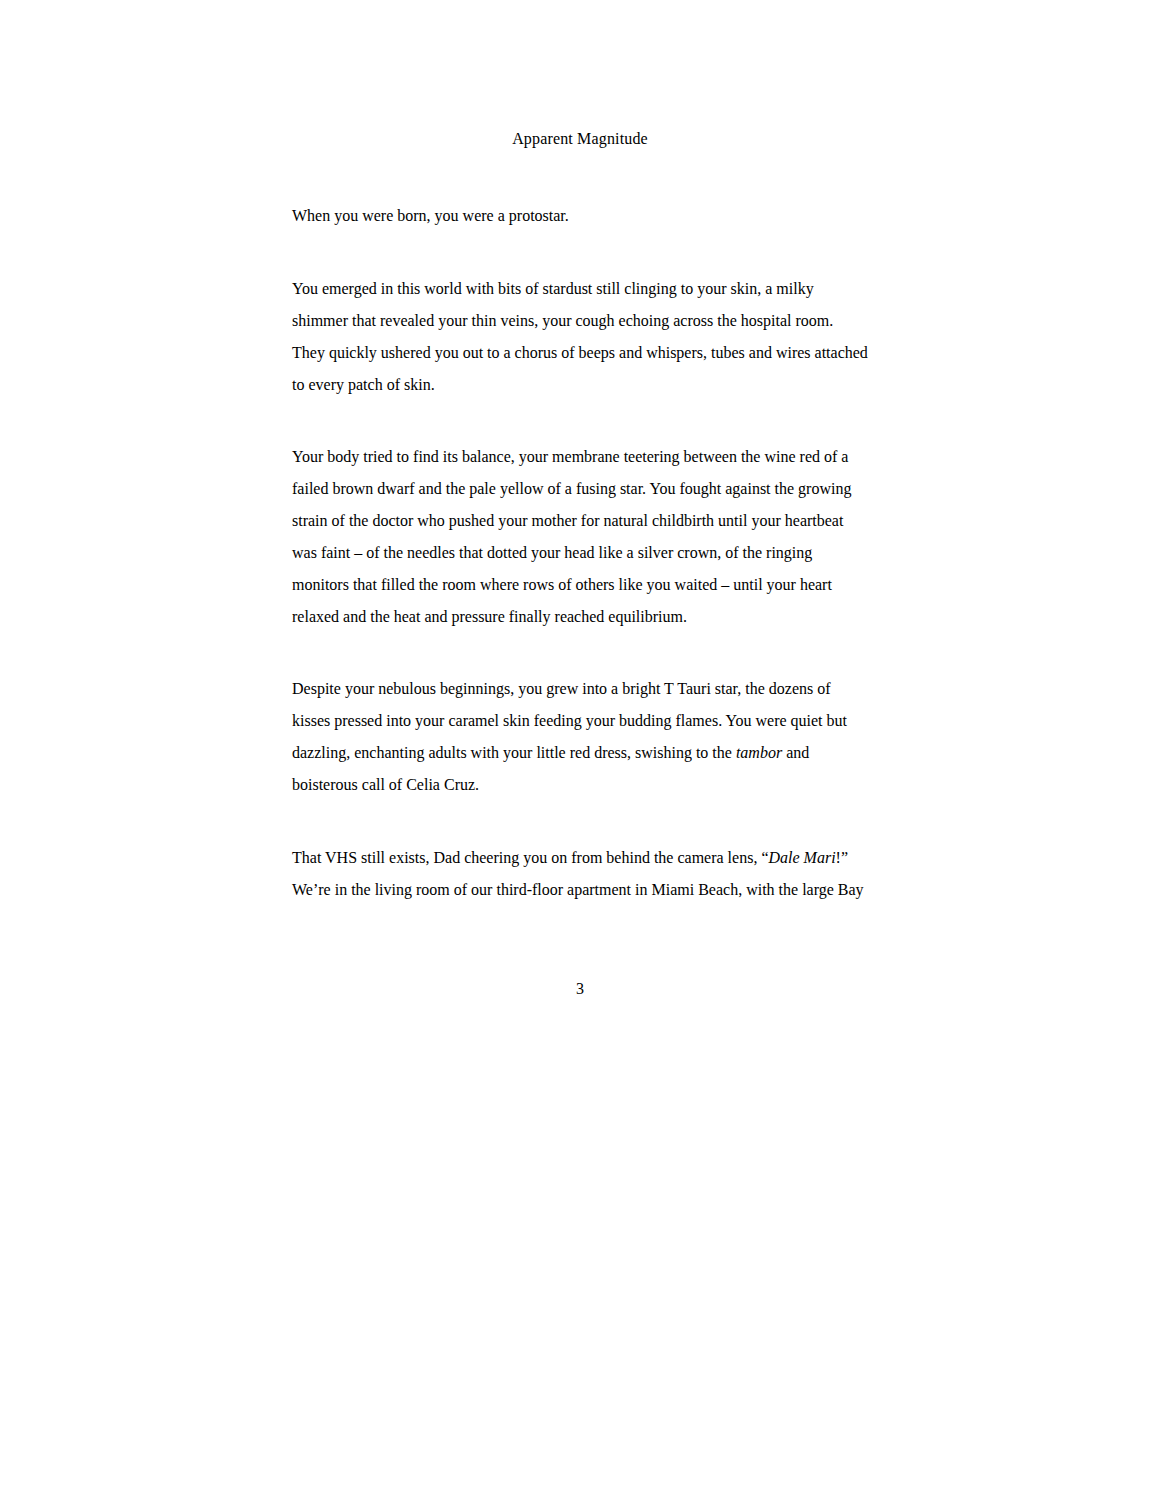Apparent Magnitude
When you were born, you were a protostar.
You emerged in this world with bits of stardust still clinging to your skin, a milky shimmer that revealed your thin veins, your cough echoing across the hospital room. They quickly ushered you out to a chorus of beeps and whispers, tubes and wires attached to every patch of skin.
Your body tried to find its balance, your membrane teetering between the wine red of a failed brown dwarf and the pale yellow of a fusing star. You fought against the growing strain of the doctor who pushed your mother for natural childbirth until your heartbeat was faint – of the needles that dotted your head like a silver crown, of the ringing monitors that filled the room where rows of others like you waited – until your heart relaxed and the heat and pressure finally reached equilibrium.
Despite your nebulous beginnings, you grew into a bright T Tauri star, the dozens of kisses pressed into your caramel skin feeding your budding flames. You were quiet but dazzling, enchanting adults with your little red dress, swishing to the tambor and boisterous call of Celia Cruz.
That VHS still exists, Dad cheering you on from behind the camera lens, “Dale Mari!” We’re in the living room of our third-floor apartment in Miami Beach, with the large Bay
3